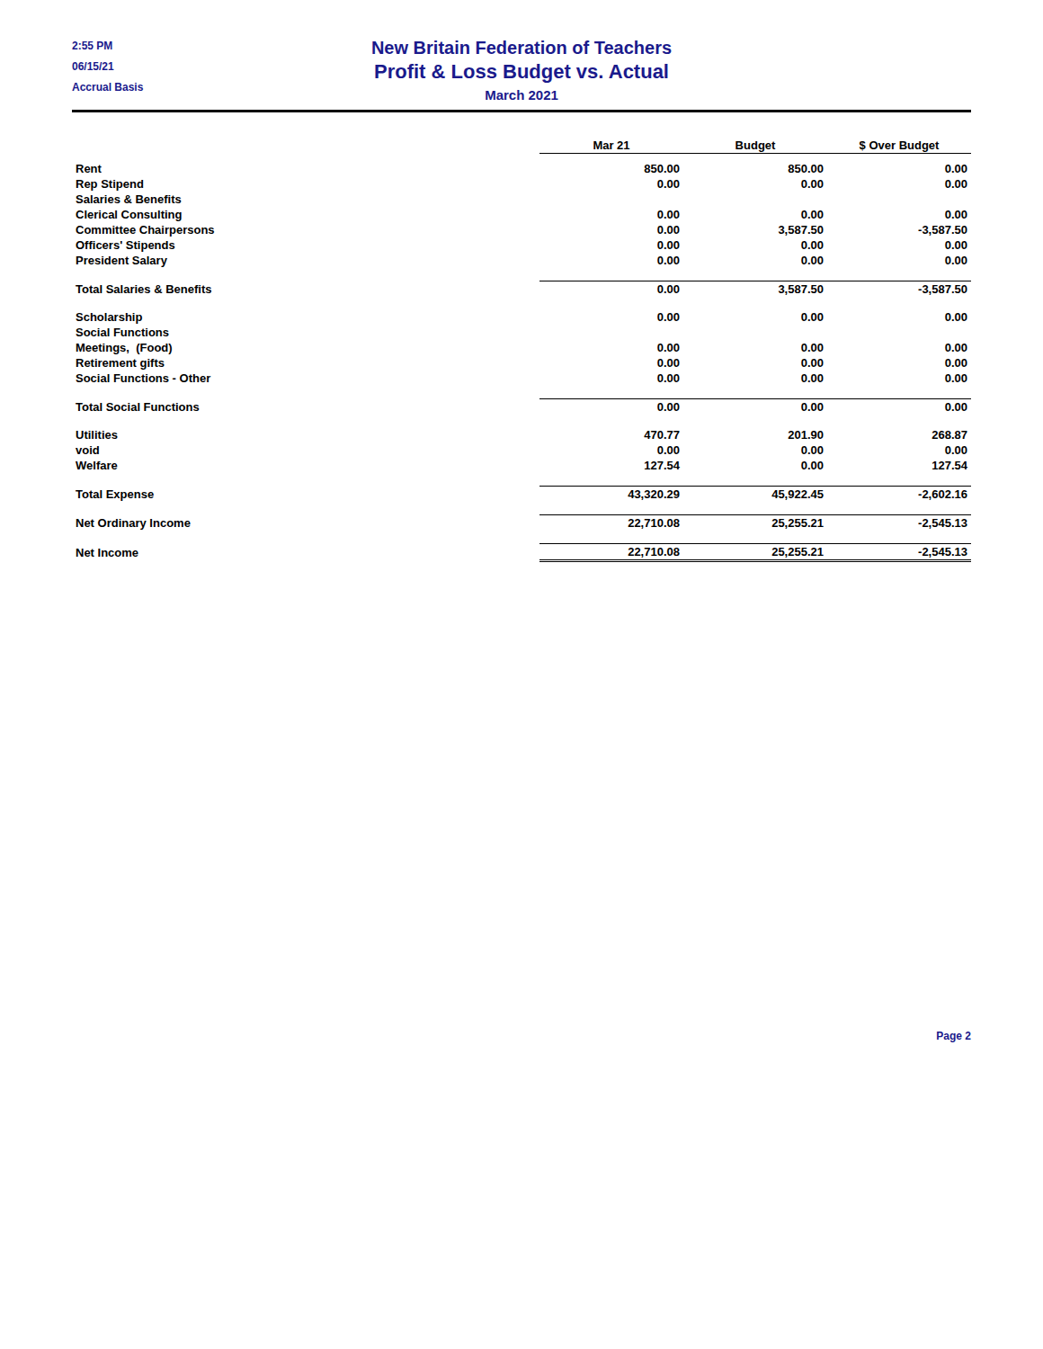2:55 PM
06/15/21
Accrual Basis
New Britain Federation of Teachers
Profit & Loss Budget vs. Actual
March 2021
| | Mar 21 | Budget | $ Over Budget |
| --- | --- | --- | --- |
| Rent | 850.00 | 850.00 | 0.00 |
| Rep Stipend | 0.00 | 0.00 | 0.00 |
| Salaries & Benefits | | | |
| Clerical Consulting | 0.00 | 0.00 | 0.00 |
| Committee Chairpersons | 0.00 | 3,587.50 | -3,587.50 |
| Officers' Stipends | 0.00 | 0.00 | 0.00 |
| President Salary | 0.00 | 0.00 | 0.00 |
| Total Salaries & Benefits | 0.00 | 3,587.50 | -3,587.50 |
| Scholarship | 0.00 | 0.00 | 0.00 |
| Social Functions | | | |
| Meetings, (Food) | 0.00 | 0.00 | 0.00 |
| Retirement gifts | 0.00 | 0.00 | 0.00 |
| Social Functions - Other | 0.00 | 0.00 | 0.00 |
| Total Social Functions | 0.00 | 0.00 | 0.00 |
| Utilities | 470.77 | 201.90 | 268.87 |
| void | 0.00 | 0.00 | 0.00 |
| Welfare | 127.54 | 0.00 | 127.54 |
| Total Expense | 43,320.29 | 45,922.45 | -2,602.16 |
| Net Ordinary Income | 22,710.08 | 25,255.21 | -2,545.13 |
| Net Income | 22,710.08 | 25,255.21 | -2,545.13 |
Page 2